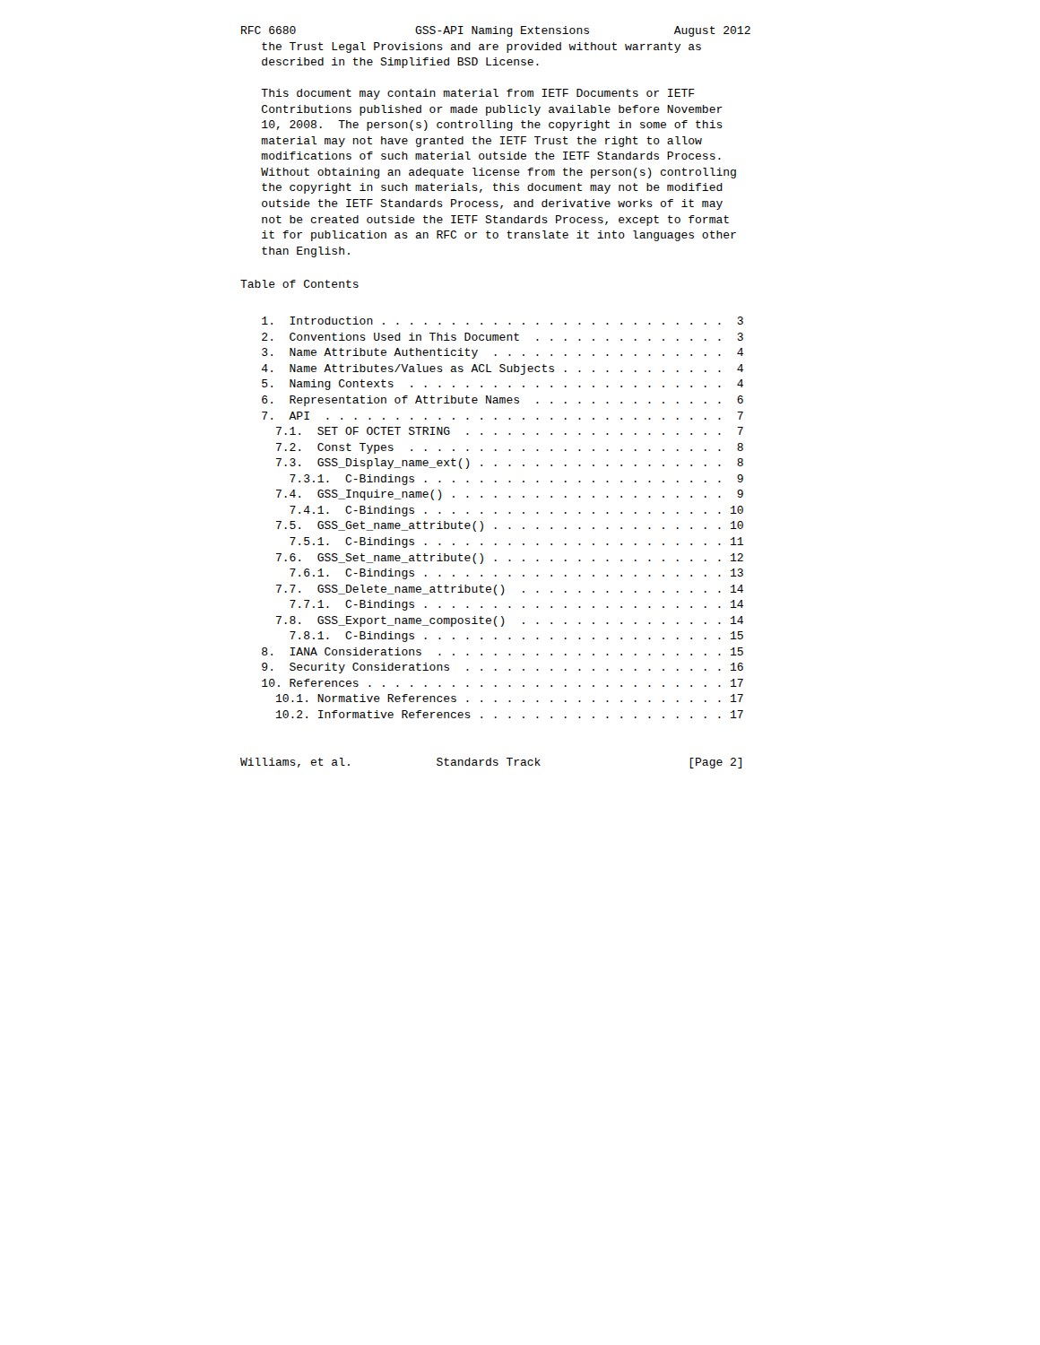RFC 6680 GSS-API Naming Extensions August 2012
   the Trust Legal Provisions and are provided without warranty as
   described in the Simplified BSD License.

   This document may contain material from IETF Documents or IETF
   Contributions published or made publicly available before November
   10, 2008.  The person(s) controlling the copyright in some of this
   material may not have granted the IETF Trust the right to allow
   modifications of such material outside the IETF Standards Process.
   Without obtaining an adequate license from the person(s) controlling
   the copyright in such materials, this document may not be modified
   outside the IETF Standards Process, and derivative works of it may
   not be created outside the IETF Standards Process, except to format
   it for publication as an RFC or to translate it into languages other
   than English.
Table of Contents
1. Introduction . . . . . . . . . . . . . . . . . . . . . . . . . 3 2. Conventions Used in This Document . . . . . . . . . . . . . . 3 3. Name Attribute Authenticity . . . . . . . . . . . . . . . . . 4 4. Name Attributes/Values as ACL Subjects . . . . . . . . . . . . 4 5. Naming Contexts . . . . . . . . . . . . . . . . . . . . . . . 4 6. Representation of Attribute Names . . . . . . . . . . . . . . 6 7. API . . . . . . . . . . . . . . . . . . . . . . . . . . . . . 7 7.1. SET OF OCTET STRING . . . . . . . . . . . . . . . . . . . 7 7.2. Const Types . . . . . . . . . . . . . . . . . . . . . . . 8 7.3. GSS_Display_name_ext() . . . . . . . . . . . . . . . . . . 8 7.3.1. C-Bindings . . . . . . . . . . . . . . . . . . . . . . 9 7.4. GSS_Inquire_name() . . . . . . . . . . . . . . . . . . . . 9 7.4.1. C-Bindings . . . . . . . . . . . . . . . . . . . . . . 10 7.5. GSS_Get_name_attribute() . . . . . . . . . . . . . . . . . 10 7.5.1. C-Bindings . . . . . . . . . . . . . . . . . . . . . . 11 7.6. GSS_Set_name_attribute() . . . . . . . . . . . . . . . . . 12 7.6.1. C-Bindings . . . . . . . . . . . . . . . . . . . . . . 13 7.7. GSS_Delete_name_attribute() . . . . . . . . . . . . . . . 14 7.7.1. C-Bindings . . . . . . . . . . . . . . . . . . . . . . 14 7.8. GSS_Export_name_composite() . . . . . . . . . . . . . . . 14 7.8.1. C-Bindings . . . . . . . . . . . . . . . . . . . . . . 15 8. IANA Considerations . . . . . . . . . . . . . . . . . . . . . 15 9. Security Considerations . . . . . . . . . . . . . . . . . . . 16 10. References . . . . . . . . . . . . . . . . . . . . . . . . . . 17 10.1. Normative References . . . . . . . . . . . . . . . . . . . 17 10.2. Informative References . . . . . . . . . . . . . . . . . . 17
Williams, et al. Standards Track [Page 2]